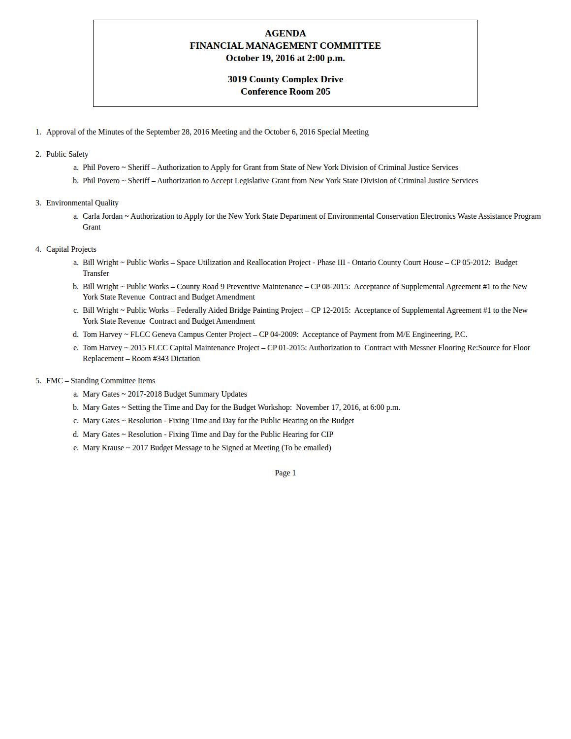AGENDA
FINANCIAL MANAGEMENT COMMITTEE
October 19, 2016 at 2:00 p.m.
3019 County Complex Drive
Conference Room 205
Approval of the Minutes of the September 28, 2016 Meeting and the October 6, 2016 Special Meeting
Public Safety
Phil Povero ~ Sheriff – Authorization to Apply for Grant from State of New York Division of Criminal Justice Services
Phil Povero ~ Sheriff – Authorization to Accept Legislative Grant from New York State Division of Criminal Justice Services
Environmental Quality
Carla Jordan ~ Authorization to Apply for the New York State Department of Environmental Conservation Electronics Waste Assistance Program Grant
Capital Projects
Bill Wright ~ Public Works – Space Utilization and Reallocation Project - Phase III - Ontario County Court House – CP 05-2012: Budget Transfer
Bill Wright ~ Public Works – County Road 9 Preventive Maintenance – CP 08-2015: Acceptance of Supplemental Agreement #1 to the New York State Revenue Contract and Budget Amendment
Bill Wright ~ Public Works – Federally Aided Bridge Painting Project – CP 12-2015: Acceptance of Supplemental Agreement #1 to the New York State Revenue Contract and Budget Amendment
Tom Harvey ~ FLCC Geneva Campus Center Project – CP 04-2009: Acceptance of Payment from M/E Engineering, P.C.
Tom Harvey ~ 2015 FLCC Capital Maintenance Project – CP 01-2015: Authorization to Contract with Messner Flooring Re:Source for Floor Replacement – Room #343 Dictation
FMC – Standing Committee Items
Mary Gates ~ 2017-2018 Budget Summary Updates
Mary Gates ~ Setting the Time and Day for the Budget Workshop: November 17, 2016, at 6:00 p.m.
Mary Gates ~ Resolution - Fixing Time and Day for the Public Hearing on the Budget
Mary Gates ~ Resolution - Fixing Time and Day for the Public Hearing for CIP
Mary Krause ~ 2017 Budget Message to be Signed at Meeting (To be emailed)
Page 1